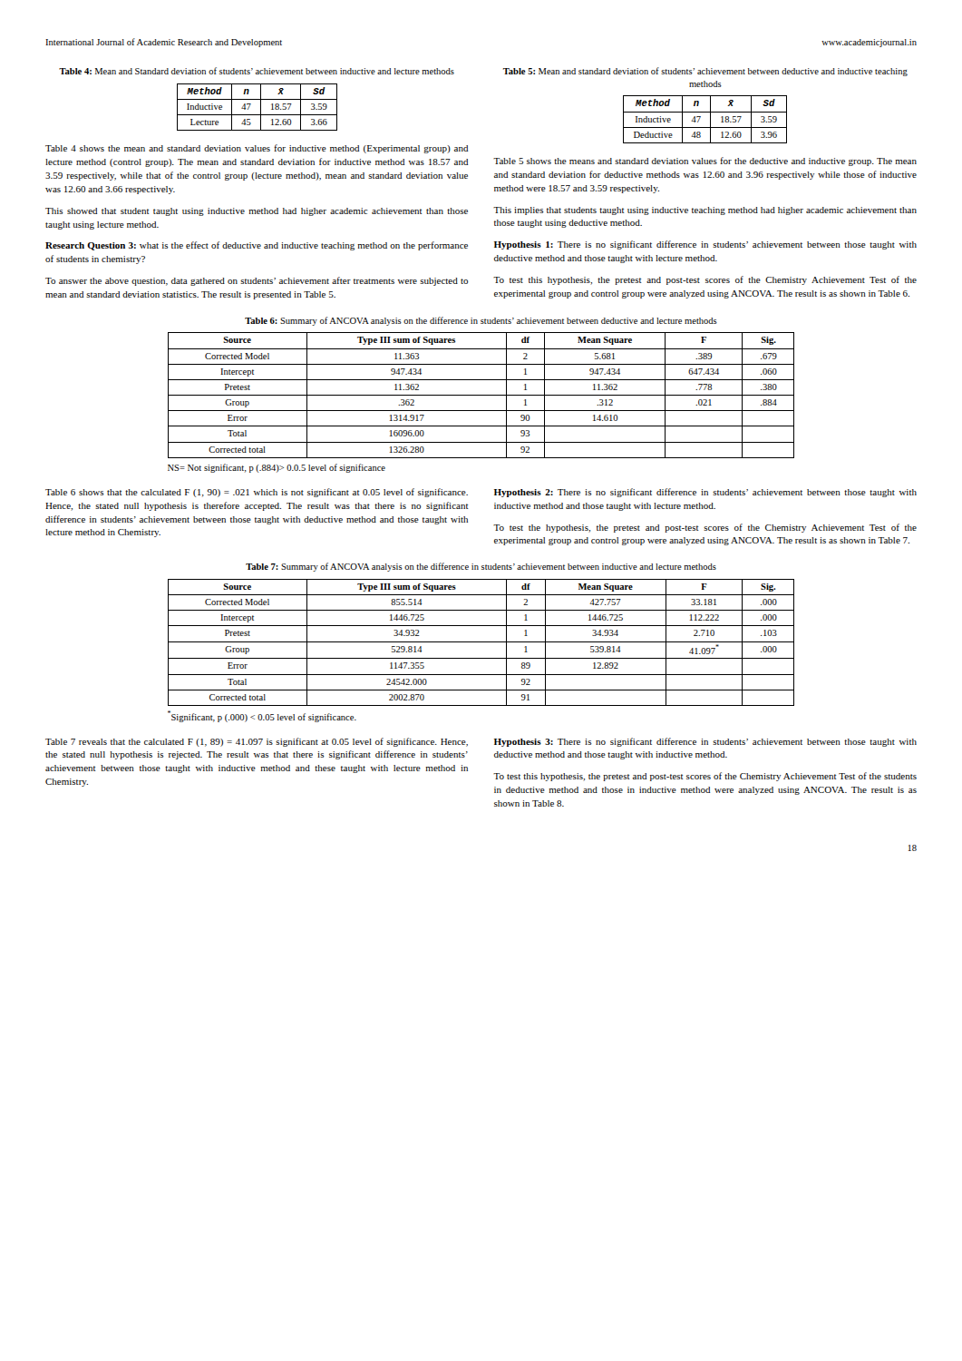International Journal of Academic Research and Development www.academicjournal.in
Table 4: Mean and Standard deviation of students’ achievement between inductive and lecture methods
| Method | n | x̄ | Sd |
| --- | --- | --- | --- |
| Inductive | 47 | 18.57 | 3.59 |
| Lecture | 45 | 12.60 | 3.66 |
Table 4 shows the mean and standard deviation values for inductive method (Experimental group) and lecture method (control group). The mean and standard deviation for inductive method was 18.57 and 3.59 respectively, while that of the control group (lecture method), mean and standard deviation value was 12.60 and 3.66 respectively.
This showed that student taught using inductive method had higher academic achievement than those taught using lecture method.
Research Question 3: what is the effect of deductive and inductive teaching method on the performance of students in chemistry?
To answer the above question, data gathered on students’ achievement after treatments were subjected to mean and standard deviation statistics. The result is presented in Table 5.
Table 5: Mean and standard deviation of students’ achievement between deductive and inductive teaching methods
| Method | n | x̄ | Sd |
| --- | --- | --- | --- |
| Inductive | 47 | 18.57 | 3.59 |
| Deductive | 48 | 12.60 | 3.96 |
Table 5 shows the means and standard deviation values for the deductive and inductive group. The mean and standard deviation for deductive methods was 12.60 and 3.96 respectively while those of inductive method were 18.57 and 3.59 respectively.
This implies that students taught using inductive teaching method had higher academic achievement than those taught using deductive method.
Hypothesis 1: There is no significant difference in students’ achievement between those taught with deductive method and those taught with lecture method.
To test this hypothesis, the pretest and post-test scores of the Chemistry Achievement Test of the experimental group and control group were analyzed using ANCOVA. The result is as shown in Table 6.
Table 6: Summary of ANCOVA analysis on the difference in students’ achievement between deductive and lecture methods
| Source | Type III sum of Squares | df | Mean Square | F | Sig. |
| --- | --- | --- | --- | --- | --- |
| Corrected Model | 11.363 | 2 | 5.681 | .389 | .679 |
| Intercept | 947.434 | 1 | 947.434 | 647.434 | .060 |
| Pretest | 11.362 | 1 | 11.362 | .778 | .380 |
| Group | .362 | 1 | .312 | .021 | .884 |
| Error | 1314.917 | 90 | 14.610 | | |
| Total | 16096.00 | 93 | | | |
| Corrected total | 1326.280 | 92 | | | |
NS= Not significant, p (.884)> 0.0.5 level of significance
Table 6 shows that the calculated F (1, 90) = .021 which is not significant at 0.05 level of significance. Hence, the stated null hypothesis is therefore accepted. The result was that there is no significant difference in students’ achievement between those taught with deductive method and those taught with lecture method in Chemistry.
Hypothesis 2: There is no significant difference in students’ achievement between those taught with inductive method and those taught with lecture method.
To test the hypothesis, the pretest and post-test scores of the Chemistry Achievement Test of the experimental group and control group were analyzed using ANCOVA. The result is as shown in Table 7.
Table 7: Summary of ANCOVA analysis on the difference in students’ achievement between inductive and lecture methods
| Source | Type III sum of Squares | df | Mean Square | F | Sig. |
| --- | --- | --- | --- | --- | --- |
| Corrected Model | 855.514 | 2 | 427.757 | 33.181 | .000 |
| Intercept | 1446.725 | 1 | 1446.725 | 112.222 | .000 |
| Pretest | 34.932 | 1 | 34.934 | 2.710 | .103 |
| Group | 529.814 | 1 | 539.814 | 41.097 * | .000 |
| Error | 1147.355 | 89 | 12.892 | | |
| Total | 24542.000 | 92 | | | |
| Corrected total | 2002.870 | 91 | | | |
*Significant, p (.000) < 0.05 level of significance.
Table 7 reveals that the calculated F (1, 89) = 41.097 is significant at 0.05 level of significance. Hence, the stated null hypothesis is rejected. The result was that there is significant difference in students’ achievement between those taught with inductive method and these taught with lecture method in Chemistry.
Hypothesis 3: There is no significant difference in students’ achievement between those taught with deductive method and those taught with inductive method.
To test this hypothesis, the pretest and post-test scores of the Chemistry Achievement Test of the students in deductive method and those in inductive method were analyzed using ANCOVA. The result is as shown in Table 8.
18